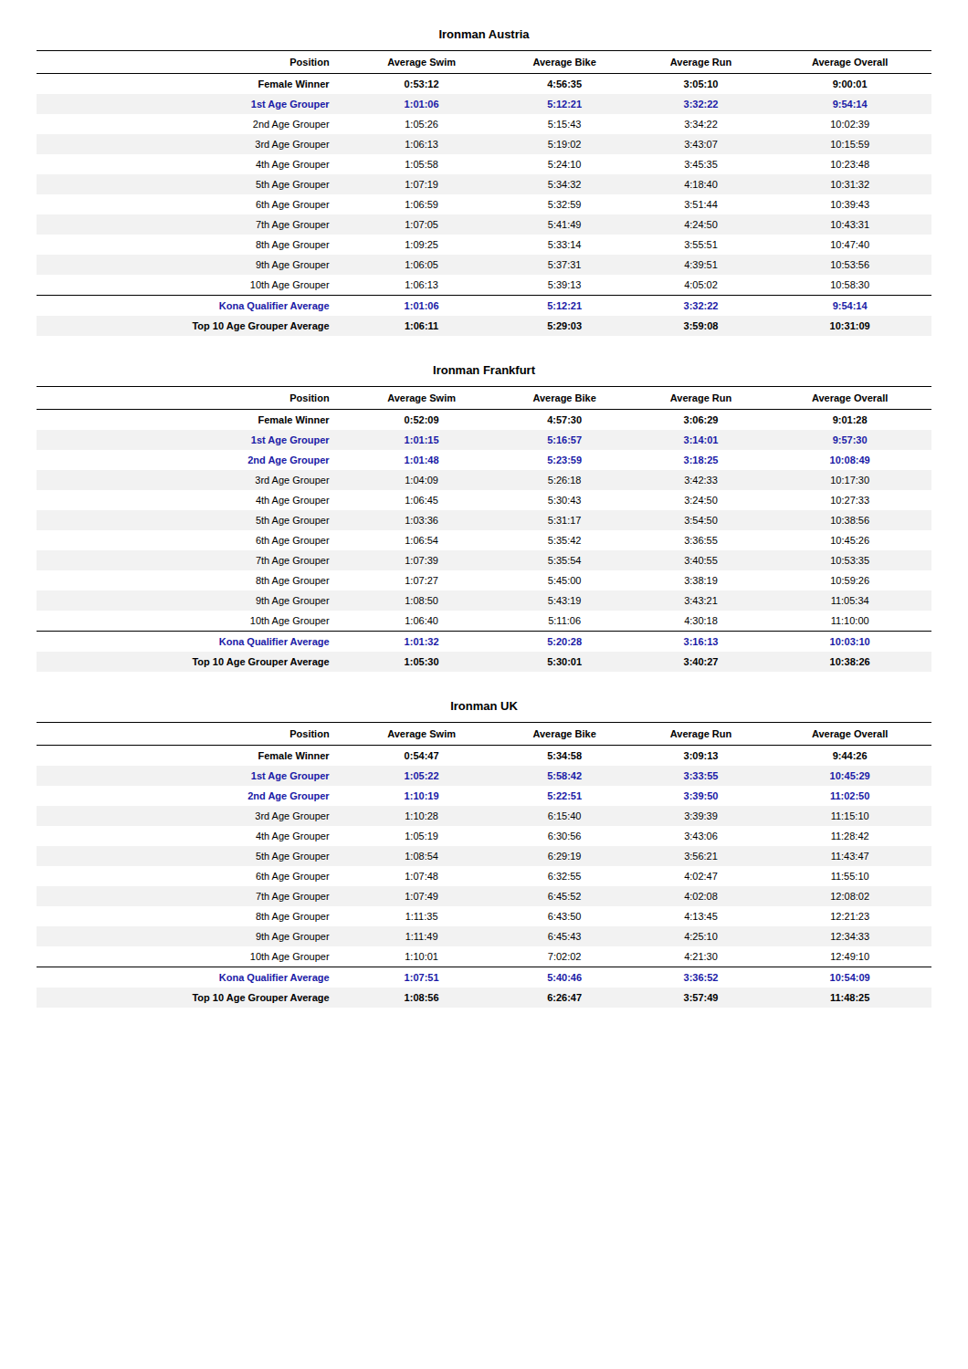Ironman Austria
| Position | Average Swim | Average Bike | Average Run | Average Overall |
| --- | --- | --- | --- | --- |
| Female Winner | 0:53:12 | 4:56:35 | 3:05:10 | 9:00:01 |
| 1st Age Grouper | 1:01:06 | 5:12:21 | 3:32:22 | 9:54:14 |
| 2nd Age Grouper | 1:05:26 | 5:15:43 | 3:34:22 | 10:02:39 |
| 3rd Age Grouper | 1:06:13 | 5:19:02 | 3:43:07 | 10:15:59 |
| 4th Age Grouper | 1:05:58 | 5:24:10 | 3:45:35 | 10:23:48 |
| 5th Age Grouper | 1:07:19 | 5:34:32 | 4:18:40 | 10:31:32 |
| 6th Age Grouper | 1:06:59 | 5:32:59 | 3:51:44 | 10:39:43 |
| 7th Age Grouper | 1:07:05 | 5:41:49 | 4:24:50 | 10:43:31 |
| 8th Age Grouper | 1:09:25 | 5:33:14 | 3:55:51 | 10:47:40 |
| 9th Age Grouper | 1:06:05 | 5:37:31 | 4:39:51 | 10:53:56 |
| 10th Age Grouper | 1:06:13 | 5:39:13 | 4:05:02 | 10:58:30 |
| Kona Qualifier Average | 1:01:06 | 5:12:21 | 3:32:22 | 9:54:14 |
| Top 10 Age Grouper Average | 1:06:11 | 5:29:03 | 3:59:08 | 10:31:09 |
Ironman Frankfurt
| Position | Average Swim | Average Bike | Average Run | Average Overall |
| --- | --- | --- | --- | --- |
| Female Winner | 0:52:09 | 4:57:30 | 3:06:29 | 9:01:28 |
| 1st Age Grouper | 1:01:15 | 5:16:57 | 3:14:01 | 9:57:30 |
| 2nd Age Grouper | 1:01:48 | 5:23:59 | 3:18:25 | 10:08:49 |
| 3rd Age Grouper | 1:04:09 | 5:26:18 | 3:42:33 | 10:17:30 |
| 4th Age Grouper | 1:06:45 | 5:30:43 | 3:24:50 | 10:27:33 |
| 5th Age Grouper | 1:03:36 | 5:31:17 | 3:54:50 | 10:38:56 |
| 6th Age Grouper | 1:06:54 | 5:35:42 | 3:36:55 | 10:45:26 |
| 7th Age Grouper | 1:07:39 | 5:35:54 | 3:40:55 | 10:53:35 |
| 8th Age Grouper | 1:07:27 | 5:45:00 | 3:38:19 | 10:59:26 |
| 9th Age Grouper | 1:08:50 | 5:43:19 | 3:43:21 | 11:05:34 |
| 10th Age Grouper | 1:06:40 | 5:11:06 | 4:30:18 | 11:10:00 |
| Kona Qualifier Average | 1:01:32 | 5:20:28 | 3:16:13 | 10:03:10 |
| Top 10 Age Grouper Average | 1:05:30 | 5:30:01 | 3:40:27 | 10:38:26 |
Ironman UK
| Position | Average Swim | Average Bike | Average Run | Average Overall |
| --- | --- | --- | --- | --- |
| Female Winner | 0:54:47 | 5:34:58 | 3:09:13 | 9:44:26 |
| 1st Age Grouper | 1:05:22 | 5:58:42 | 3:33:55 | 10:45:29 |
| 2nd Age Grouper | 1:10:19 | 5:22:51 | 3:39:50 | 11:02:50 |
| 3rd Age Grouper | 1:10:28 | 6:15:40 | 3:39:39 | 11:15:10 |
| 4th Age Grouper | 1:05:19 | 6:30:56 | 3:43:06 | 11:28:42 |
| 5th Age Grouper | 1:08:54 | 6:29:19 | 3:56:21 | 11:43:47 |
| 6th Age Grouper | 1:07:48 | 6:32:55 | 4:02:47 | 11:55:10 |
| 7th Age Grouper | 1:07:49 | 6:45:52 | 4:02:08 | 12:08:02 |
| 8th Age Grouper | 1:11:35 | 6:43:50 | 4:13:45 | 12:21:23 |
| 9th Age Grouper | 1:11:49 | 6:45:43 | 4:25:10 | 12:34:33 |
| 10th Age Grouper | 1:10:01 | 7:02:02 | 4:21:30 | 12:49:10 |
| Kona Qualifier Average | 1:07:51 | 5:40:46 | 3:36:52 | 10:54:09 |
| Top 10 Age Grouper Average | 1:08:56 | 6:26:47 | 3:57:49 | 11:48:25 |